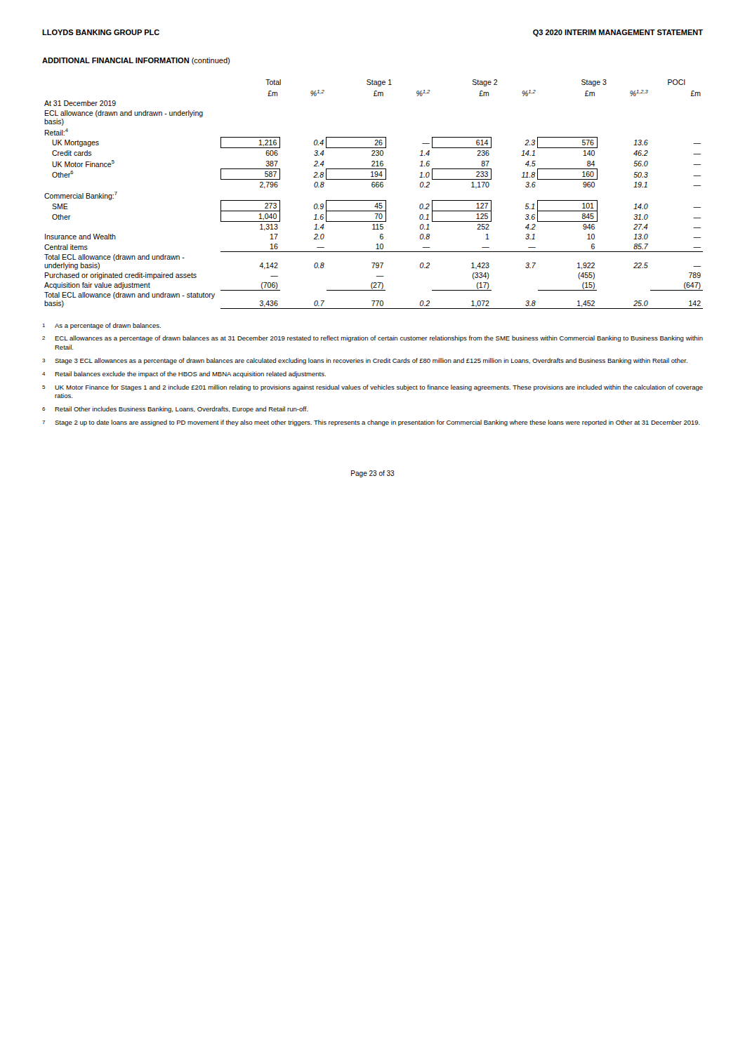LLOYDS BANKING GROUP PLC
Q3 2020 INTERIM MANAGEMENT STATEMENT
ADDITIONAL FINANCIAL INFORMATION (continued)
| | Total | Stage 1 | Stage 2 | Stage 3 | POCI |
| --- | --- | --- | --- | --- | --- |
| | £m | % 1,2 | £m | % 1,2 | £m | % 1,2 | £m | % 1,2,3 | £m |
| At 31 December 2019 | |
| ECL allowance (drawn and undrawn - underlying basis) | |
| Retail: 4 | |
| UK Mortgages | 1,216 | 0.4 | 26 | — | 614 | 2.3 | 576 | 13.6 | — |
| Credit cards | 606 | 3.4 | 230 | 1.4 | 236 | 14.1 | 140 | 46.2 | — |
| UK Motor Finance 5 | 387 | 2.4 | 216 | 1.6 | 87 | 4.5 | 84 | 56.0 | — |
| Other 6 | 587 | 2.8 | 194 | 1.0 | 233 | 11.8 | 160 | 50.3 | — |
| | 2,796 | 0.8 | 666 | 0.2 | 1,170 | 3.6 | 960 | 19.1 | — |
| Commercial Banking: 7 | |
| SME | 273 | 0.9 | 45 | 0.2 | 127 | 5.1 | 101 | 14.0 | — |
| Other | 1,040 | 1.6 | 70 | 0.1 | 125 | 3.6 | 845 | 31.0 | — |
| | 1,313 | 1.4 | 115 | 0.1 | 252 | 4.2 | 946 | 27.4 | — |
| Insurance and Wealth | 17 | 2.0 | 6 | 0.8 | 1 | 3.1 | 10 | 13.0 | — |
| Central items | 16 | — | 10 | — | — | — | 6 | 85.7 | — |
| Total ECL allowance (drawn and undrawn - underlying basis) | 4,142 | 0.8 | 797 | 0.2 | 1,423 | 3.7 | 1,922 | 22.5 | — |
| Purchased or originated credit-impaired assets | — | | — | | (334) | | (455) | | 789 |
| Acquisition fair value adjustment | (706) | | (27) | | (17) | | (15) | | (647) |
| Total ECL allowance (drawn and undrawn - statutory basis) | 3,436 | 0.7 | 770 | 0.2 | 1,072 | 3.8 | 1,452 | 25.0 | 142 |
1 As a percentage of drawn balances.
2 ECL allowances as a percentage of drawn balances as at 31 December 2019 restated to reflect migration of certain customer relationships from the SME business within Commercial Banking to Business Banking within Retail.
3 Stage 3 ECL allowances as a percentage of drawn balances are calculated excluding loans in recoveries in Credit Cards of £80 million and £125 million in Loans, Overdrafts and Business Banking within Retail other.
4 Retail balances exclude the impact of the HBOS and MBNA acquisition related adjustments.
5 UK Motor Finance for Stages 1 and 2 include £201 million relating to provisions against residual values of vehicles subject to finance leasing agreements. These provisions are included within the calculation of coverage ratios.
6 Retail Other includes Business Banking, Loans, Overdrafts, Europe and Retail run-off.
7 Stage 2 up to date loans are assigned to PD movement if they also meet other triggers. This represents a change in presentation for Commercial Banking where these loans were reported in Other at 31 December 2019.
Page 23 of 33